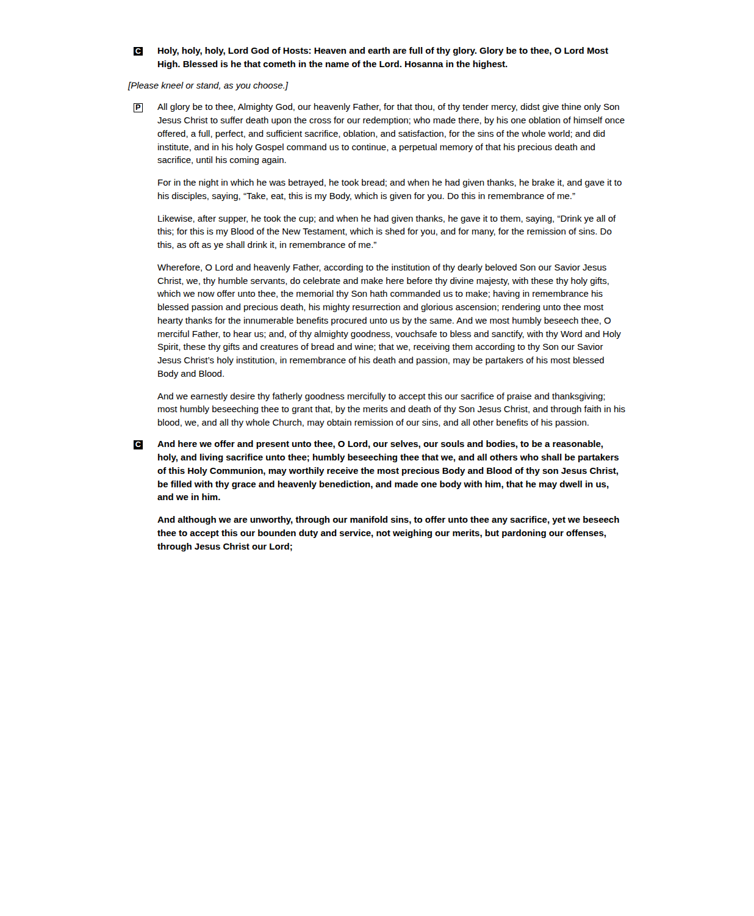C
Holy, holy, holy, Lord God of Hosts: Heaven and earth are full of thy glory. Glory be to thee, O Lord Most High. Blessed is he that cometh in the name of the Lord. Hosanna in the highest.
[Please kneel or stand, as you choose.]
P
All glory be to thee, Almighty God, our heavenly Father, for that thou, of thy tender mercy, didst give thine only Son Jesus Christ to suffer death upon the cross for our redemption; who made there, by his one oblation of himself once offered, a full, perfect, and sufficient sacrifice, oblation, and satisfaction, for the sins of the whole world; and did institute, and in his holy Gospel command us to continue, a perpetual memory of that his precious death and sacrifice, until his coming again.
For in the night in which he was betrayed, he took bread; and when he had given thanks, he brake it, and gave it to his disciples, saying, “Take, eat, this is my Body, which is given for you. Do this in remembrance of me.”
Likewise, after supper, he took the cup; and when he had given thanks, he gave it to them, saying, “Drink ye all of this; for this is my Blood of the New Testament, which is shed for you, and for many, for the remission of sins. Do this, as oft as ye shall drink it, in remembrance of me.”
Wherefore, O Lord and heavenly Father, according to the institution of thy dearly beloved Son our Savior Jesus Christ, we, thy humble servants, do celebrate and make here before thy divine majesty, with these thy holy gifts, which we now offer unto thee, the memorial thy Son hath commanded us to make; having in remembrance his blessed passion and precious death, his mighty resurrection and glorious ascension; rendering unto thee most hearty thanks for the innumerable benefits procured unto us by the same. And we most humbly beseech thee, O merciful Father, to hear us; and, of thy almighty goodness, vouchsafe to bless and sanctify, with thy Word and Holy Spirit, these thy gifts and creatures of bread and wine; that we, receiving them according to thy Son our Savior Jesus Christ’s holy institution, in remembrance of his death and passion, may be partakers of his most blessed Body and Blood.
And we earnestly desire thy fatherly goodness mercifully to accept this our sacrifice of praise and thanksgiving; most humbly beseeching thee to grant that, by the merits and death of thy Son Jesus Christ, and through faith in his blood, we, and all thy whole Church, may obtain remission of our sins, and all other benefits of his passion.
C
And here we offer and present unto thee, O Lord, our selves, our souls and bodies, to be a reasonable, holy, and living sacrifice unto thee; humbly beseeching thee that we, and all others who shall be partakers of this Holy Communion, may worthily receive the most precious Body and Blood of thy son Jesus Christ, be filled with thy grace and heavenly benediction, and made one body with him, that he may dwell in us, and we in him.
And although we are unworthy, through our manifold sins, to offer unto thee any sacrifice, yet we beseech thee to accept this our bounden duty and service, not weighing our merits, but pardoning our offenses, through Jesus Christ our Lord;